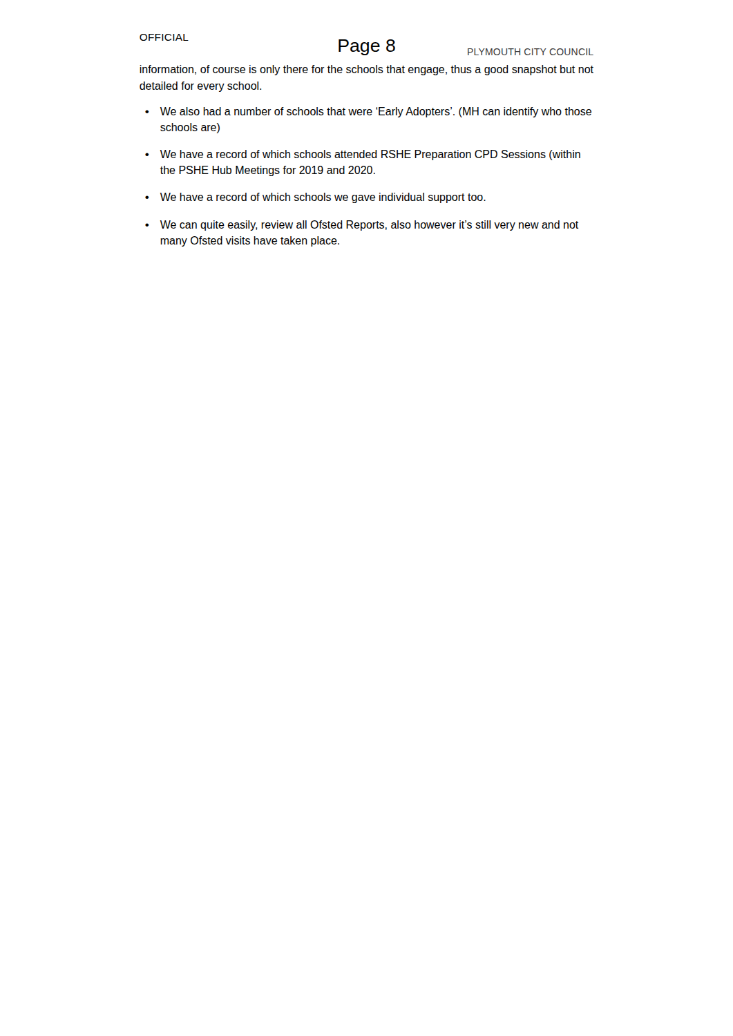OFFICIAL
Page 8
PLYMOUTH CITY COUNCIL
information, of course is only there for the schools that engage, thus a good snapshot but not detailed for every school.
We also had a number of schools that were ‘Early Adopters’. (MH can identify who those schools are)
We have a record of which schools attended RSHE Preparation CPD Sessions (within the PSHE Hub Meetings for 2019 and 2020.
We have a record of which schools we gave individual support too.
We can quite easily, review all Ofsted Reports, also however it’s still very new and not many Ofsted visits have taken place.